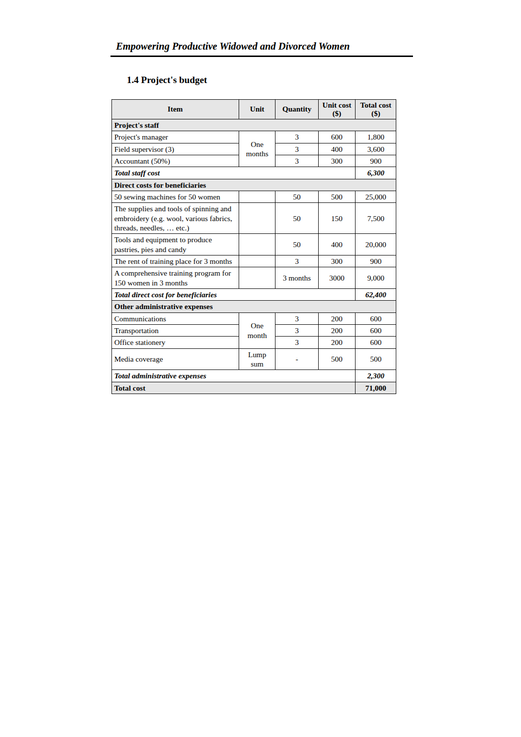Empowering Productive Widowed and Divorced Women
1.4 Project's budget
| Item | Unit | Quantity | Unit cost ($) | Total cost ($) |
| --- | --- | --- | --- | --- |
| Project's staff |
| Project's manager | One months | 3 | 600 | 1,800 |
| Field supervisor (3) | 3 | 400 | 3,600 |
| Accountant (50%) | 3 | 300 | 900 |
| Total staff cost | 6,300 |
| Direct costs for beneficiaries |
| 50 sewing machines for 50 women | | 50 | 500 | 25,000 |
| The supplies and tools of spinning and embroidery (e.g. wool, various fabrics, threads, needles, … etc.) | | 50 | 150 | 7,500 |
| Tools and equipment to produce pastries, pies and candy | | 50 | 400 | 20,000 |
| The rent of training place for 3 months | | 3 | 300 | 900 |
| A comprehensive training program for 150 women in 3 months | | 3 months | 3000 | 9,000 |
| Total direct cost for beneficiaries | 62,400 |
| Other administrative expenses |
| Communications | One month | 3 | 200 | 600 |
| Transportation | 3 | 200 | 600 |
| Office stationery | 3 | 200 | 600 |
| Media coverage | Lump sum | - | 500 | 500 |
| Total administrative expenses | 2,300 |
| Total cost | 71,000 |